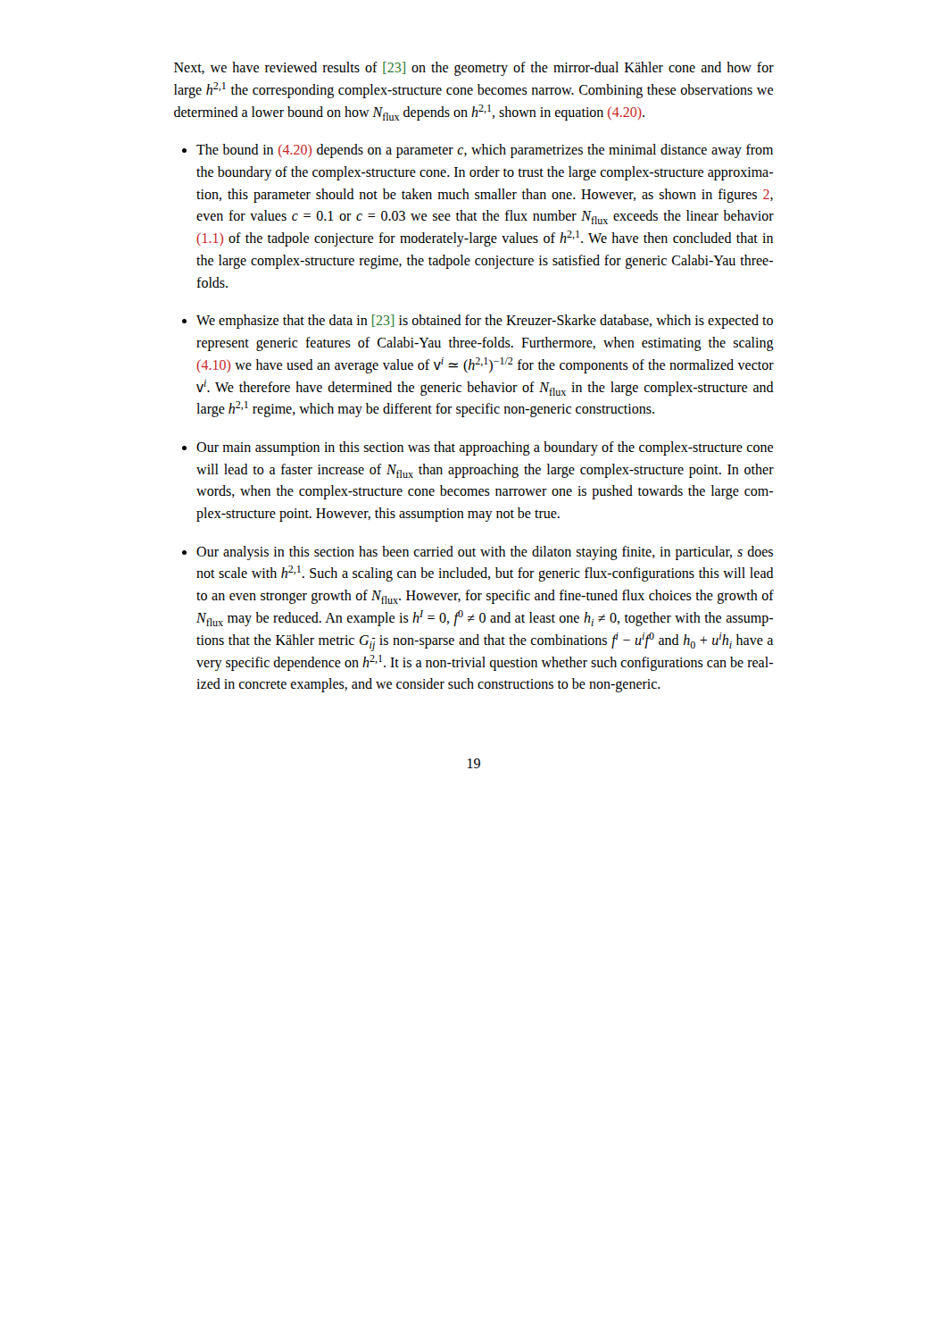Next, we have reviewed results of [23] on the geometry of the mirror-dual Kähler cone and how for large h2,1 the corresponding complex-structure cone becomes narrow. Combining these observations we determined a lower bound on how Nflux depends on h2,1, shown in equation (4.20).
The bound in (4.20) depends on a parameter c, which parametrizes the minimal distance away from the boundary of the complex-structure cone. In order to trust the large complex-structure approximation, this parameter should not be taken much smaller than one. However, as shown in figures 2, even for values c = 0.1 or c = 0.03 we see that the flux number Nflux exceeds the linear behavior (1.1) of the tadpole conjecture for moderately-large values of h2,1. We have then concluded that in the large complex-structure regime, the tadpole conjecture is satisfied for generic Calabi-Yau three-folds.
We emphasize that the data in [23] is obtained for the Kreuzer-Skarke database, which is expected to represent generic features of Calabi-Yau three-folds. Furthermore, when estimating the scaling (4.10) we have used an average value of vi ≃ (h2,1)−1/2 for the components of the normalized vector vi. We therefore have determined the generic behavior of Nflux in the large complex-structure and large h2,1 regime, which may be different for specific non-generic constructions.
Our main assumption in this section was that approaching a boundary of the complex-structure cone will lead to a faster increase of Nflux than approaching the large complex-structure point. In other words, when the complex-structure cone becomes narrower one is pushed towards the large complex-structure point. However, this assumption may not be true.
Our analysis in this section has been carried out with the dilaton staying finite, in particular, s does not scale with h2,1. Such a scaling can be included, but for generic flux-configurations this will lead to an even stronger growth of Nflux. However, for specific and fine-tuned flux choices the growth of Nflux may be reduced. An example is hI = 0, f0 ≠ 0 and at least one hi ≠ 0, together with the assumptions that the Kähler metric Gij is non-sparse and that the combinations fi − uif0 and h0 + uihi have a very specific dependence on h2,1. It is a non-trivial question whether such configurations can be realized in concrete examples, and we consider such constructions to be non-generic.
19